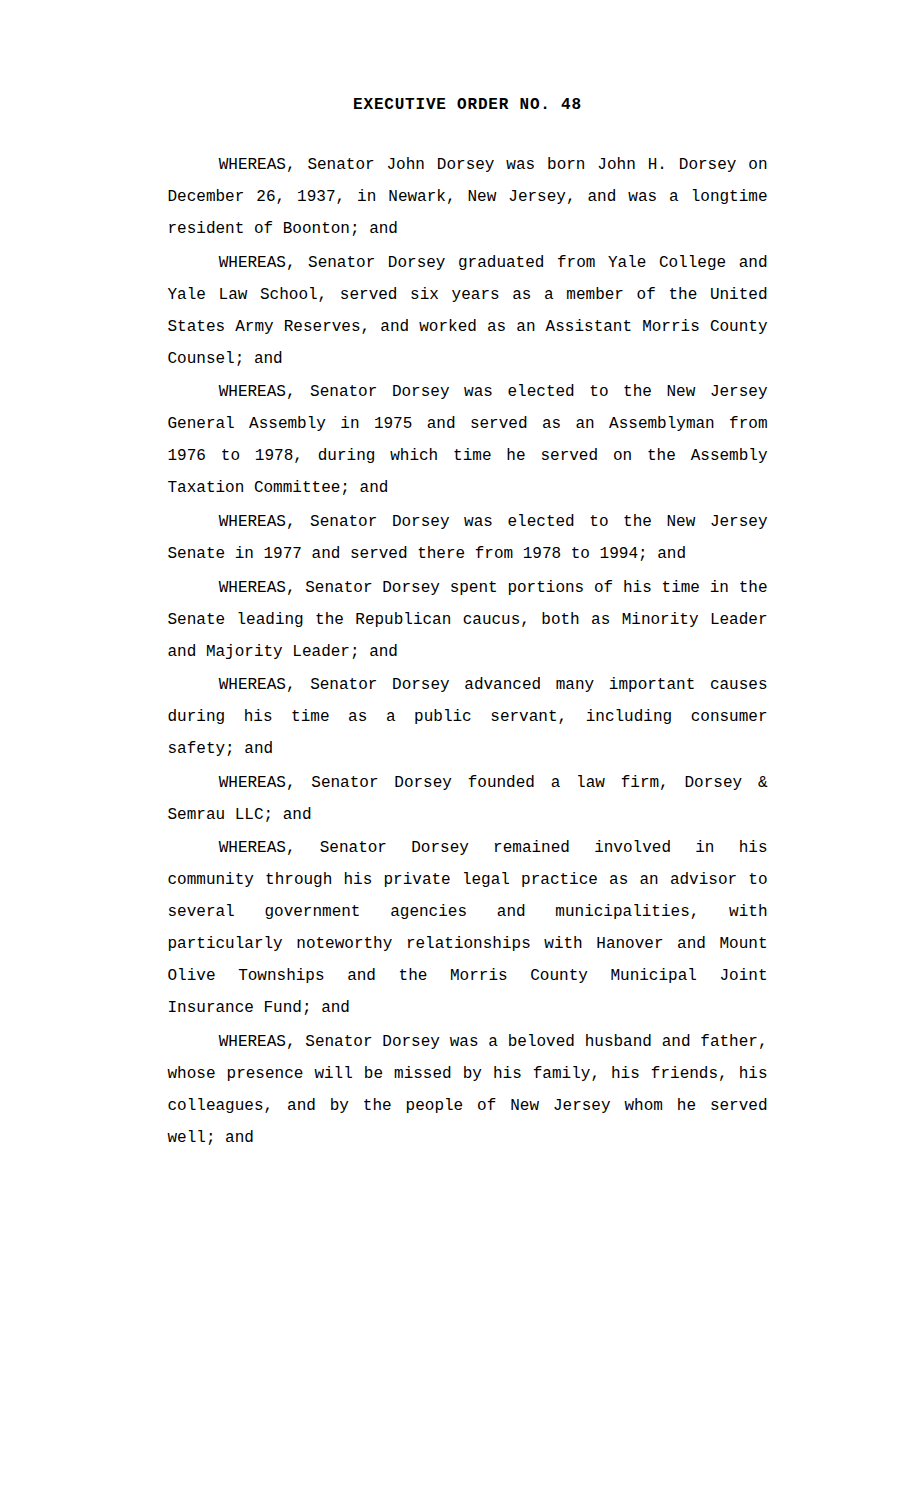EXECUTIVE ORDER NO. 48
WHEREAS, Senator John Dorsey was born John H. Dorsey on December 26, 1937, in Newark, New Jersey, and was a longtime resident of Boonton; and
WHEREAS, Senator Dorsey graduated from Yale College and Yale Law School, served six years as a member of the United States Army Reserves, and worked as an Assistant Morris County Counsel; and
WHEREAS, Senator Dorsey was elected to the New Jersey General Assembly in 1975 and served as an Assemblyman from 1976 to 1978, during which time he served on the Assembly Taxation Committee; and
WHEREAS, Senator Dorsey was elected to the New Jersey Senate in 1977 and served there from 1978 to 1994; and
WHEREAS, Senator Dorsey spent portions of his time in the Senate leading the Republican caucus, both as Minority Leader and Majority Leader; and
WHEREAS, Senator Dorsey advanced many important causes during his time as a public servant, including consumer safety; and
WHEREAS, Senator Dorsey founded a law firm, Dorsey & Semrau LLC; and
WHEREAS, Senator Dorsey remained involved in his community through his private legal practice as an advisor to several government agencies and municipalities, with particularly noteworthy relationships with Hanover and Mount Olive Townships and the Morris County Municipal Joint Insurance Fund; and
WHEREAS, Senator Dorsey was a beloved husband and father, whose presence will be missed by his family, his friends, his colleagues, and by the people of New Jersey whom he served well; and